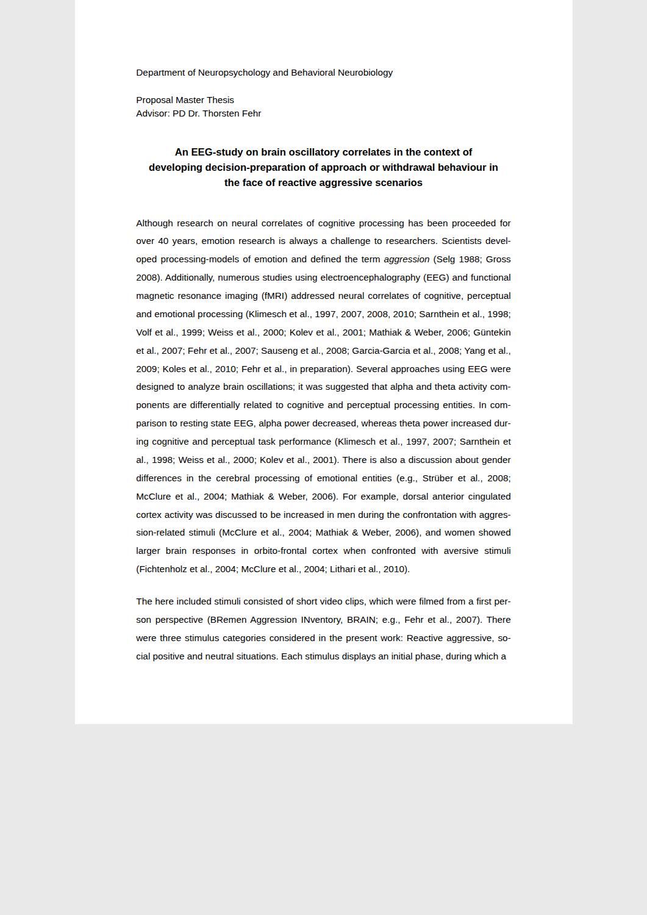Department of Neuropsychology and Behavioral Neurobiology
Proposal Master Thesis
Advisor: PD Dr. Thorsten Fehr
An EEG-study on brain oscillatory correlates in the context of
developing decision-preparation of approach or withdrawal behaviour in
the face of reactive aggressive scenarios
Although research on neural correlates of cognitive processing has been proceeded for over 40 years, emotion research is always a challenge to researchers. Scientists developed processing-models of emotion and defined the term aggression (Selg 1988; Gross 2008). Additionally, numerous studies using electroencephalography (EEG) and functional magnetic resonance imaging (fMRI) addressed neural correlates of cognitive, perceptual and emotional processing (Klimesch et al., 1997, 2007, 2008, 2010; Sarnthein et al., 1998; Volf et al., 1999; Weiss et al., 2000; Kolev et al., 2001; Mathiak & Weber, 2006; Güntekin et al., 2007; Fehr et al., 2007; Sauseng et al., 2008; Garcia-Garcia et al., 2008; Yang et al., 2009; Koles et al., 2010; Fehr et al., in preparation). Several approaches using EEG were designed to analyze brain oscillations; it was suggested that alpha and theta activity components are differentially related to cognitive and perceptual processing entities. In comparison to resting state EEG, alpha power decreased, whereas theta power increased during cognitive and perceptual task performance (Klimesch et al., 1997, 2007; Sarnthein et al., 1998; Weiss et al., 2000; Kolev et al., 2001). There is also a discussion about gender differences in the cerebral processing of emotional entities (e.g., Strüber et al., 2008; McClure et al., 2004; Mathiak & Weber, 2006). For example, dorsal anterior cingulated cortex activity was discussed to be increased in men during the confrontation with aggression-related stimuli (McClure et al., 2004; Mathiak & Weber, 2006), and women showed larger brain responses in orbito-frontal cortex when confronted with aversive stimuli (Fichtenholz et al., 2004; McClure et al., 2004; Lithari et al., 2010).
The here included stimuli consisted of short video clips, which were filmed from a first person perspective (BRemen Aggression INventory, BRAIN; e.g., Fehr et al., 2007). There were three stimulus categories considered in the present work: Reactive aggressive, social positive and neutral situations. Each stimulus displays an initial phase, during which a